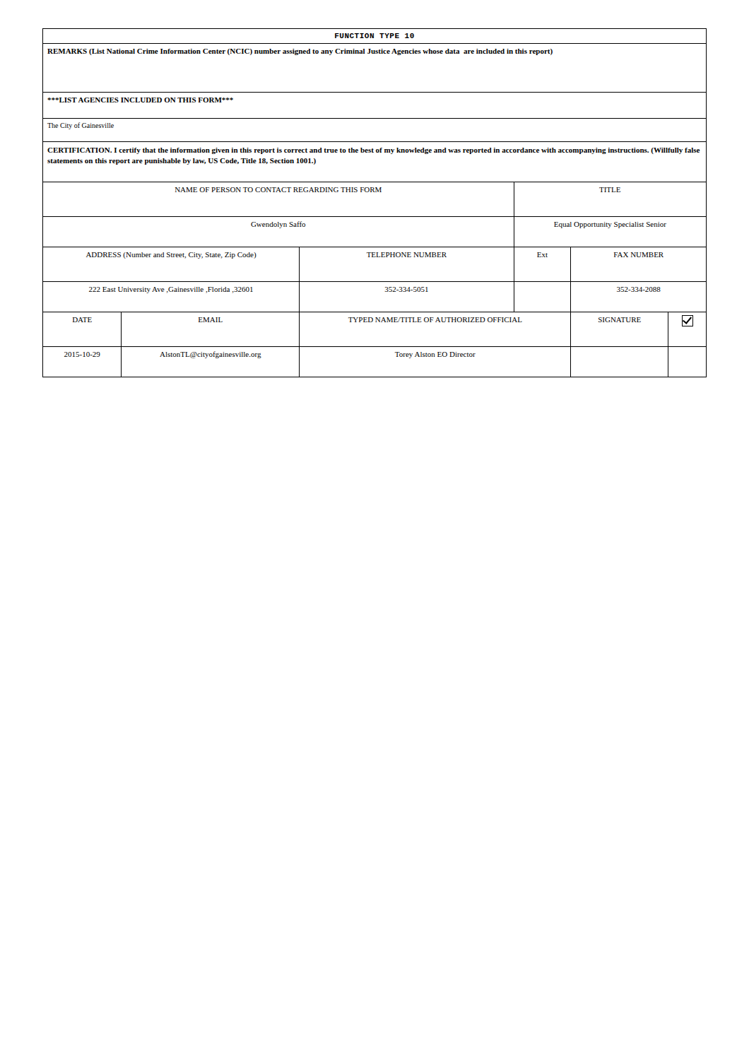| FUNCTION TYPE 10 |
| REMARKS (List National Crime Information Center (NCIC) number assigned to any Criminal Justice Agencies whose data are included in this report) |
| ***LIST AGENCIES INCLUDED ON THIS FORM*** |
| The City of Gainesville |
| CERTIFICATION. I certify that the information given in this report is correct and true to the best of my knowledge and was reported in accordance with accompanying instructions. (Willfully false statements on this report are punishable by law, US Code, Title 18, Section 1001.) |
| NAME OF PERSON TO CONTACT REGARDING THIS FORM | TITLE |
| Gwendolyn Saffo | Equal Opportunity Specialist Senior |
| ADDRESS (Number and Street, City, State, Zip Code) | TELEPHONE NUMBER | Ext | FAX NUMBER |
| 222 East University Ave ,Gainesville ,Florida ,32601 | 352-334-5051 | | 352-334-2088 |
| DATE | EMAIL | TYPED NAME/TITLE OF AUTHORIZED OFFICIAL | SIGNATURE | |
| 2015-10-29 | AlstonTL@cityofgainesville.org | Torey Alston EO Director | | |